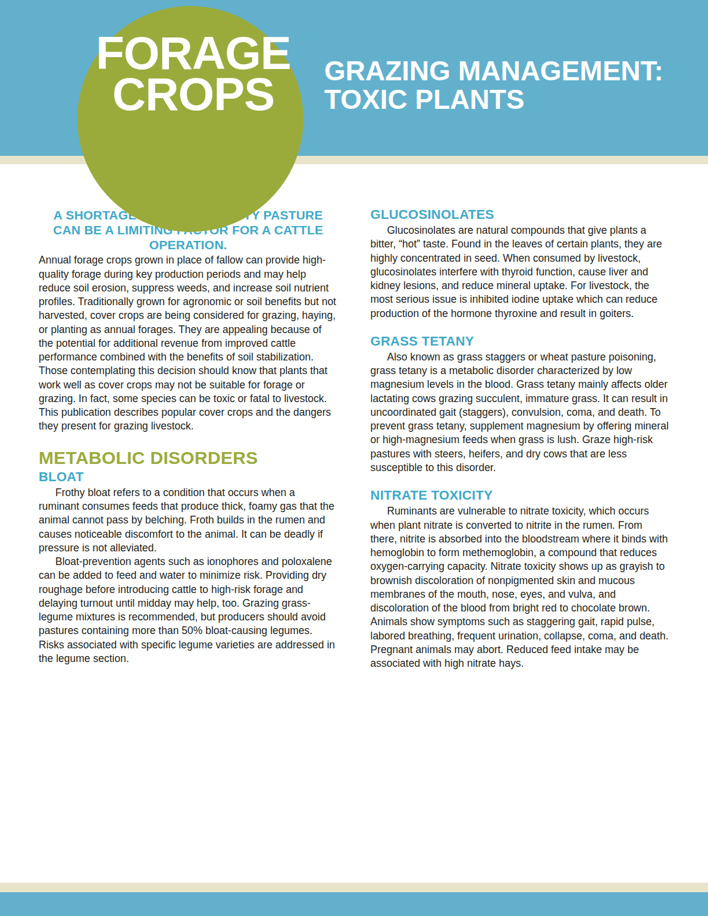Forage
Crops
Grazing Management:
Toxic Plants
A shortage of good-quality pasture can be a limiting factor for a cattle operation. Annual forage crops grown in place of fallow can provide high-quality forage during key production periods and may help reduce soil erosion, suppress weeds, and increase soil nutrient profiles. Traditionally grown for agronomic or soil benefits but not harvested, cover crops are being considered for grazing, haying, or planting as annual forages. They are appealing because of the potential for additional revenue from improved cattle performance combined with the benefits of soil stabilization. Those contemplating this decision should know that plants that work well as cover crops may not be suitable for forage or grazing. In fact, some species can be toxic or fatal to livestock. This publication describes popular cover crops and the dangers they present for grazing livestock.
Metabolic Disorders
Bloat
Frothy bloat refers to a condition that occurs when a ruminant consumes feeds that produce thick, foamy gas that the animal cannot pass by belching. Froth builds in the rumen and causes noticeable discomfort to the animal. It can be deadly if pressure is not alleviated.
Bloat-prevention agents such as ionophores and poloxalene can be added to feed and water to minimize risk. Providing dry roughage before introducing cattle to high-risk forage and delaying turnout until midday may help, too. Grazing grass-legume mixtures is recommended, but producers should avoid pastures containing more than 50% bloat-causing legumes. Risks associated with specific legume varieties are addressed in the legume section.
Glucosinolates
Glucosinolates are natural compounds that give plants a bitter, “hot” taste. Found in the leaves of certain plants, they are highly concentrated in seed. When consumed by livestock, glucosinolates interfere with thyroid function, cause liver and kidney lesions, and reduce mineral uptake. For livestock, the most serious issue is inhibited iodine uptake which can reduce production of the hormone thyroxine and result in goiters.
Grass Tetany
Also known as grass staggers or wheat pasture poisoning, grass tetany is a metabolic disorder characterized by low magnesium levels in the blood. Grass tetany mainly affects older lactating cows grazing succulent, immature grass. It can result in uncoordinated gait (staggers), convulsion, coma, and death. To prevent grass tetany, supplement magnesium by offering mineral or high-magnesium feeds when grass is lush. Graze high-risk pastures with steers, heifers, and dry cows that are less susceptible to this disorder.
Nitrate Toxicity
Ruminants are vulnerable to nitrate toxicity, which occurs when plant nitrate is converted to nitrite in the rumen. From there, nitrite is absorbed into the bloodstream where it binds with hemoglobin to form methemoglobin, a compound that reduces oxygen-carrying capacity. Nitrate toxicity shows up as grayish to brownish discoloration of nonpigmented skin and mucous membranes of the mouth, nose, eyes, and vulva, and discoloration of the blood from bright red to chocolate brown. Animals show symptoms such as staggering gait, rapid pulse, labored breathing, frequent urination, collapse, coma, and death. Pregnant animals may abort. Reduced feed intake may be associated with high nitrate hays.